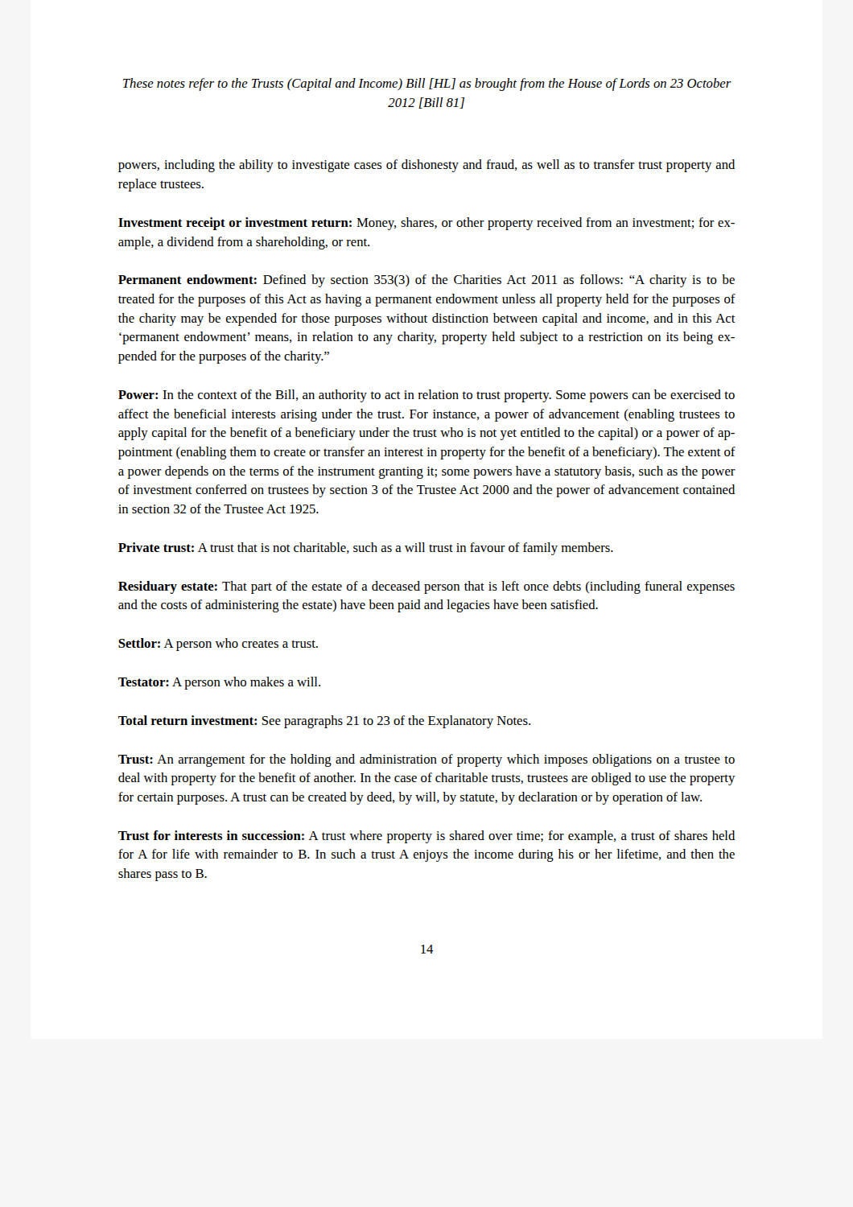These notes refer to the Trusts (Capital and Income) Bill [HL] as brought from the House of Lords on 23 October 2012 [Bill 81]
powers, including the ability to investigate cases of dishonesty and fraud, as well as to transfer trust property and replace trustees.
Investment receipt or investment return: Money, shares, or other property received from an investment; for example, a dividend from a shareholding, or rent.
Permanent endowment: Defined by section 353(3) of the Charities Act 2011 as follows: “A charity is to be treated for the purposes of this Act as having a permanent endowment unless all property held for the purposes of the charity may be expended for those purposes without distinction between capital and income, and in this Act ‘permanent endowment’ means, in relation to any charity, property held subject to a restriction on its being expended for the purposes of the charity.”
Power: In the context of the Bill, an authority to act in relation to trust property. Some powers can be exercised to affect the beneficial interests arising under the trust. For instance, a power of advancement (enabling trustees to apply capital for the benefit of a beneficiary under the trust who is not yet entitled to the capital) or a power of appointment (enabling them to create or transfer an interest in property for the benefit of a beneficiary). The extent of a power depends on the terms of the instrument granting it; some powers have a statutory basis, such as the power of investment conferred on trustees by section 3 of the Trustee Act 2000 and the power of advancement contained in section 32 of the Trustee Act 1925.
Private trust: A trust that is not charitable, such as a will trust in favour of family members.
Residuary estate: That part of the estate of a deceased person that is left once debts (including funeral expenses and the costs of administering the estate) have been paid and legacies have been satisfied.
Settlor: A person who creates a trust.
Testator: A person who makes a will.
Total return investment: See paragraphs 21 to 23 of the Explanatory Notes.
Trust: An arrangement for the holding and administration of property which imposes obligations on a trustee to deal with property for the benefit of another. In the case of charitable trusts, trustees are obliged to use the property for certain purposes. A trust can be created by deed, by will, by statute, by declaration or by operation of law.
Trust for interests in succession: A trust where property is shared over time; for example, a trust of shares held for A for life with remainder to B. In such a trust A enjoys the income during his or her lifetime, and then the shares pass to B.
14